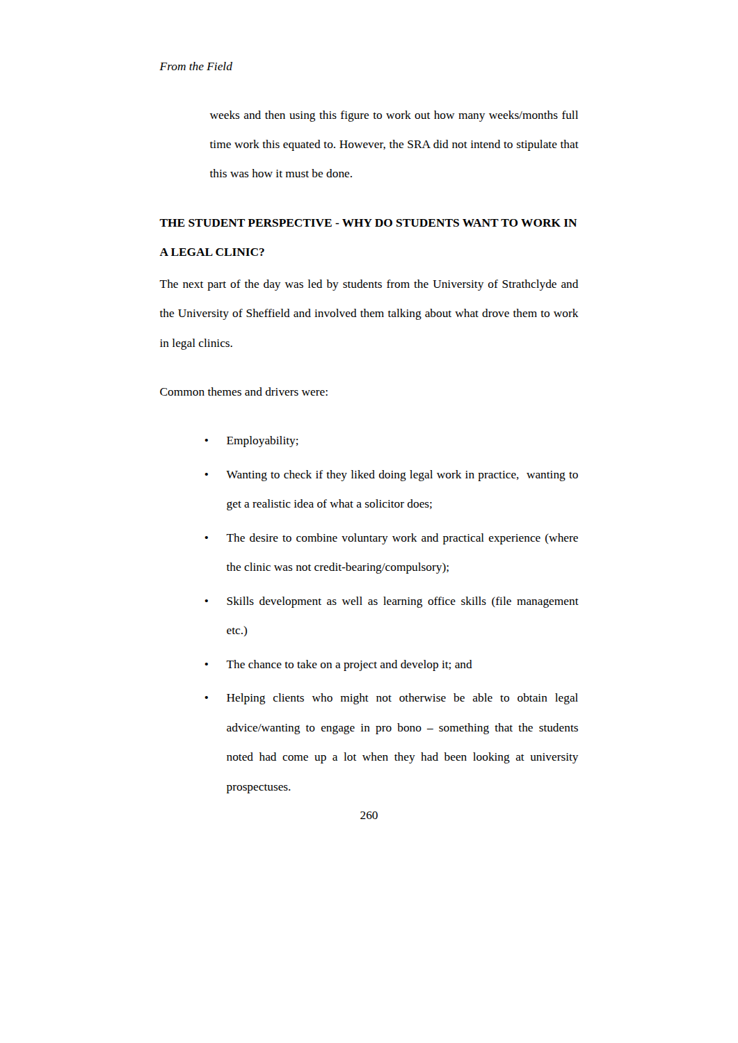From the Field
weeks and then using this figure to work out how many weeks/months full time work this equated to. However, the SRA did not intend to stipulate that this was how it must be done.
The student perspective - why do students want to work in a legal clinic?
The next part of the day was led by students from the University of Strathclyde and the University of Sheffield and involved them talking about what drove them to work in legal clinics.
Common themes and drivers were:
Employability;
Wanting to check if they liked doing legal work in practice, wanting to get a realistic idea of what a solicitor does;
The desire to combine voluntary work and practical experience (where the clinic was not credit-bearing/compulsory);
Skills development as well as learning office skills (file management etc.)
The chance to take on a project and develop it; and
Helping clients who might not otherwise be able to obtain legal advice/wanting to engage in pro bono – something that the students noted had come up a lot when they had been looking at university prospectuses.
260